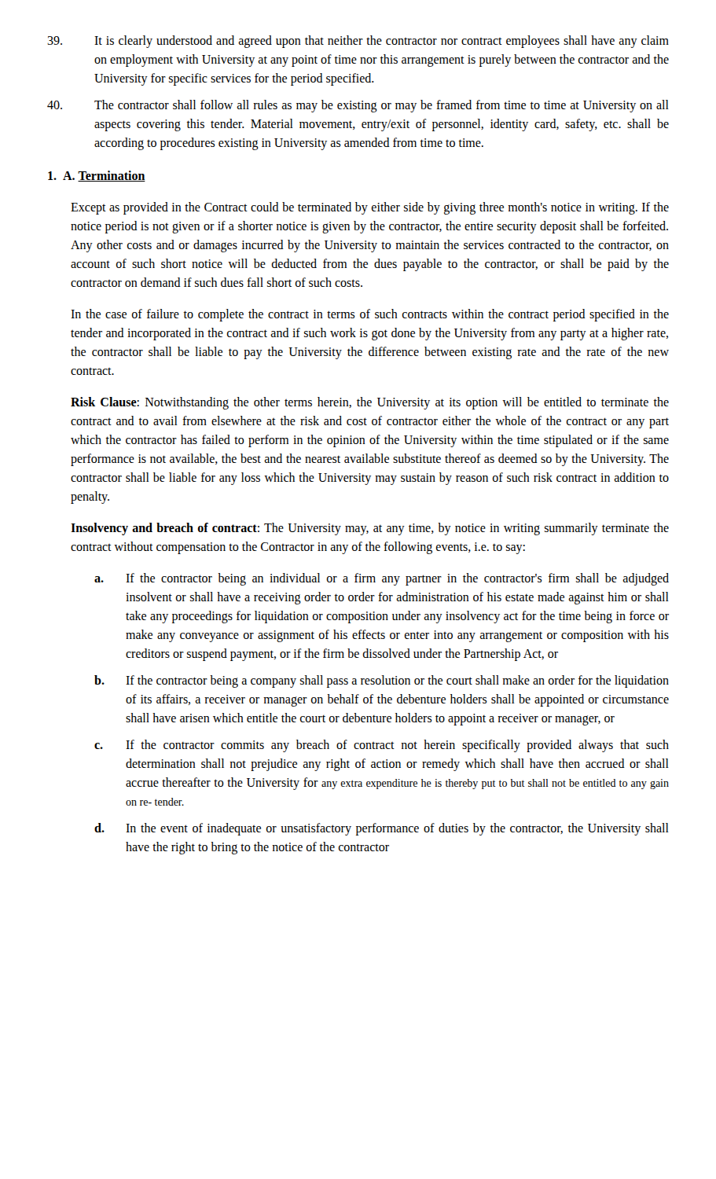39.
It is clearly understood and agreed upon that neither the contractor nor contract employees shall have any claim on employment with University at any point of time nor this arrangement is purely between the contractor and the University for specific services for the period specified.
40.
The contractor shall follow all rules as may be existing or may be framed from time to time at University on all aspects covering this tender. Material movement, entry/exit of personnel, identity card, safety, etc. shall be according to procedures existing in University as amended from time to time.
1. A. Termination
Except as provided in the Contract could be terminated by either side by giving three month's notice in writing. If the notice period is not given or if a shorter notice is given by the contractor, the entire security deposit shall be forfeited. Any other costs and or damages incurred by the University to maintain the services contracted to the contractor, on account of such short notice will be deducted from the dues payable to the contractor, or shall be paid by the contractor on demand if such dues fall short of such costs.
In the case of failure to complete the contract in terms of such contracts within the contract period specified in the tender and incorporated in the contract and if such work is got done by the University from any party at a higher rate, the contractor shall be liable to pay the University the difference between existing rate and the rate of the new contract.
Risk Clause: Notwithstanding the other terms herein, the University at its option will be entitled to terminate the contract and to avail from elsewhere at the risk and cost of contractor either the whole of the contract or any part which the contractor has failed to perform in the opinion of the University within the time stipulated or if the same performance is not available, the best and the nearest available substitute thereof as deemed so by the University. The contractor shall be liable for any loss which the University may sustain by reason of such risk contract in addition to penalty.
Insolvency and breach of contract: The University may, at any time, by notice in writing summarily terminate the contract without compensation to the Contractor in any of the following events, i.e. to say:
a.
If the contractor being an individual or a firm any partner in the contractor's firm shall be adjudged insolvent or shall have a receiving order to order for administration of his estate made against him or shall take any proceedings for liquidation or composition under any insolvency act for the time being in force or make any conveyance or assignment of his effects or enter into any arrangement or composition with his creditors or suspend payment, or if the firm be dissolved under the Partnership Act, or
b.
If the contractor being a company shall pass a resolution or the court shall make an order for the liquidation of its affairs, a receiver or manager on behalf of the debenture holders shall be appointed or circumstance shall have arisen which entitle the court or debenture holders to appoint a receiver or manager, or
c.
If the contractor commits any breach of contract not herein specifically provided always that such determination shall not prejudice any right of action or remedy which shall have then accrued or shall accrue thereafter to the University for any extra expenditure he is thereby put to but shall not be entitled to any gain on re- tender.
d.
In the event of inadequate or unsatisfactory performance of duties by the contractor, the University shall have the right to bring to the notice of the contractor